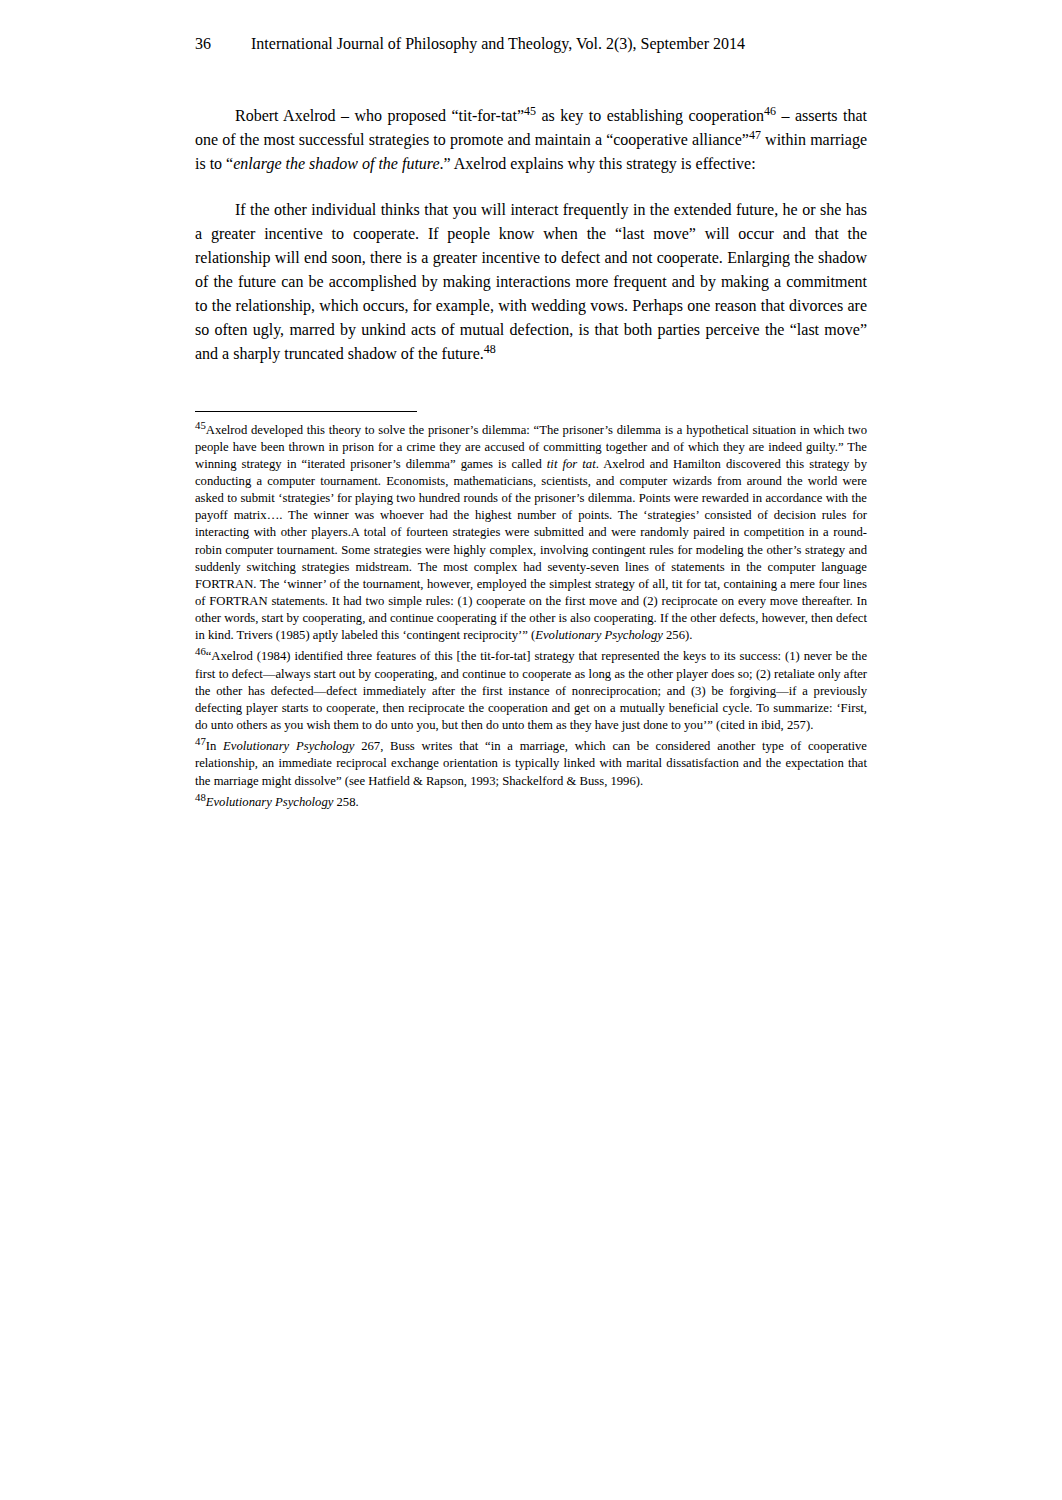36 International Journal of Philosophy and Theology, Vol. 2(3), September 2014
Robert Axelrod – who proposed “tit-for-tat”45 as key to establishing cooperation46 – asserts that one of the most successful strategies to promote and maintain a “cooperative alliance”47 within marriage is to “enlarge the shadow of the future.” Axelrod explains why this strategy is effective:
If the other individual thinks that you will interact frequently in the extended future, he or she has a greater incentive to cooperate. If people know when the “last move” will occur and that the relationship will end soon, there is a greater incentive to defect and not cooperate. Enlarging the shadow of the future can be accomplished by making interactions more frequent and by making a commitment to the relationship, which occurs, for example, with wedding vows. Perhaps one reason that divorces are so often ugly, marred by unkind acts of mutual defection, is that both parties perceive the “last move” and a sharply truncated shadow of the future.48
45Axelrod developed this theory to solve the prisoner’s dilemma: “The prisoner’s dilemma is a hypothetical situation in which two people have been thrown in prison for a crime they are accused of committing together and of which they are indeed guilty.” The winning strategy in “iterated prisoner’s dilemma” games is called tit for tat. Axelrod and Hamilton discovered this strategy by conducting a computer tournament. Economists, mathematicians, scientists, and computer wizards from around the world were asked to submit ‘strategies’ for playing two hundred rounds of the prisoner’s dilemma. Points were rewarded in accordance with the payoff matrix…. The winner was whoever had the highest number of points. The ‘strategies’ consisted of decision rules for interacting with other players.A total of fourteen strategies were submitted and were randomly paired in competition in a round-robin computer tournament. Some strategies were highly complex, involving contingent rules for modeling the other’s strategy and suddenly switching strategies midstream. The most complex had seventy-seven lines of statements in the computer language FORTRAN. The ‘winner’ of the tournament, however, employed the simplest strategy of all, tit for tat, containing a mere four lines of FORTRAN statements. It had two simple rules: (1) cooperate on the first move and (2) reciprocate on every move thereafter. In other words, start by cooperating, and continue cooperating if the other is also cooperating. If the other defects, however, then defect in kind. Trivers (1985) aptly labeled this ‘contingent reciprocity’” (Evolutionary Psychology 256).
46“Axelrod (1984) identified three features of this [the tit-for-tat] strategy that represented the keys to its success: (1) never be the first to defect—always start out by cooperating, and continue to cooperate as long as the other player does so; (2) retaliate only after the other has defected—defect immediately after the first instance of nonreciprocation; and (3) be forgiving—if a previously defecting player starts to cooperate, then reciprocate the cooperation and get on a mutually beneficial cycle. To summarize: ‘First, do unto others as you wish them to do unto you, but then do unto them as they have just done to you’” (cited in ibid, 257).
47In Evolutionary Psychology 267, Buss writes that “in a marriage, which can be considered another type of cooperative relationship, an immediate reciprocal exchange orientation is typically linked with marital dissatisfaction and the expectation that the marriage might dissolve” (see Hatfield & Rapson, 1993; Shackelford & Buss, 1996).
48Evolutionary Psychology 258.